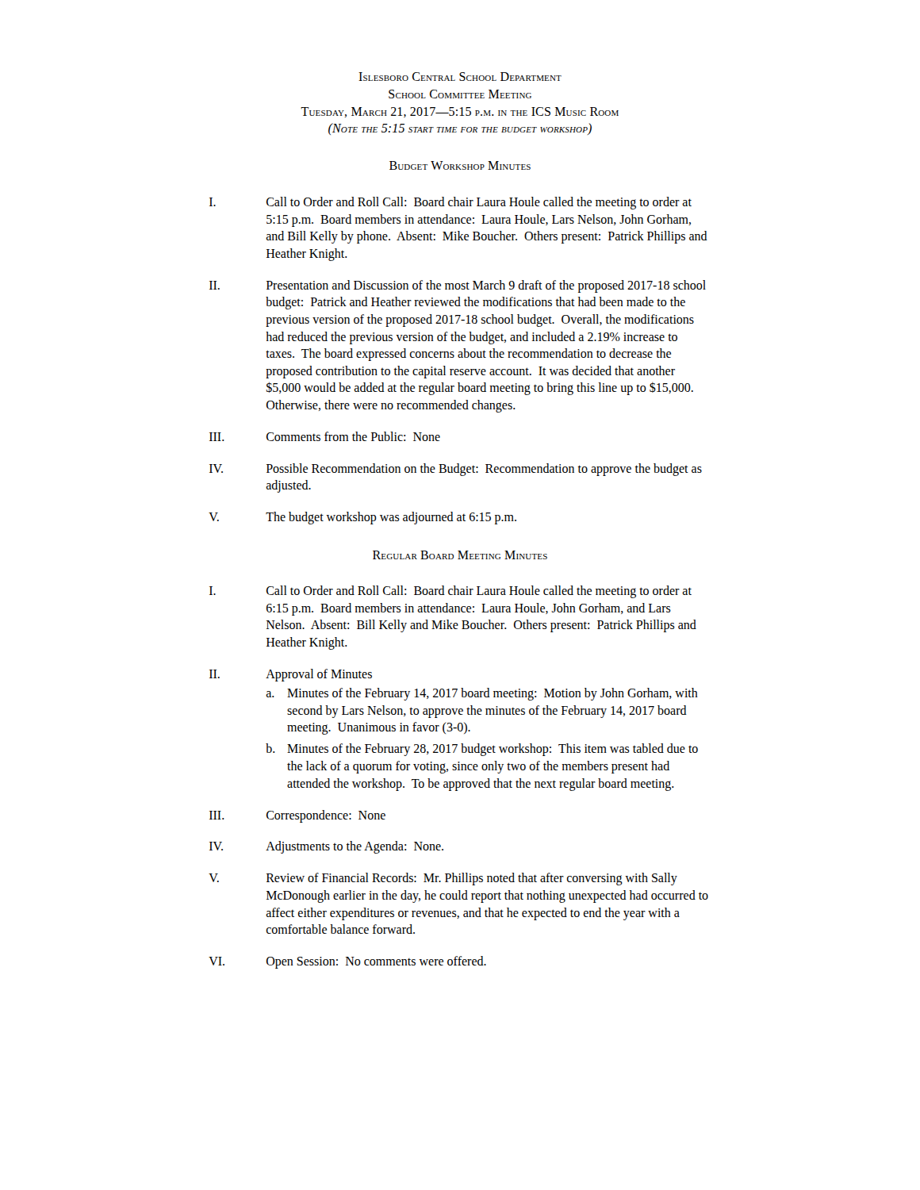Islesboro Central School Department
School Committee Meeting
Tuesday, March 21, 2017—5:15 p.m. in the ICS Music Room
(Note the 5:15 start time for the budget workshop)
Budget Workshop Minutes
I. Call to Order and Roll Call: Board chair Laura Houle called the meeting to order at 5:15 p.m. Board members in attendance: Laura Houle, Lars Nelson, John Gorham, and Bill Kelly by phone. Absent: Mike Boucher. Others present: Patrick Phillips and Heather Knight.
II. Presentation and Discussion of the most March 9 draft of the proposed 2017-18 school budget: Patrick and Heather reviewed the modifications that had been made to the previous version of the proposed 2017-18 school budget. Overall, the modifications had reduced the previous version of the budget, and included a 2.19% increase to taxes. The board expressed concerns about the recommendation to decrease the proposed contribution to the capital reserve account. It was decided that another $5,000 would be added at the regular board meeting to bring this line up to $15,000. Otherwise, there were no recommended changes.
III. Comments from the Public: None
IV. Possible Recommendation on the Budget: Recommendation to approve the budget as adjusted.
V. The budget workshop was adjourned at 6:15 p.m.
Regular Board Meeting Minutes
I. Call to Order and Roll Call: Board chair Laura Houle called the meeting to order at 6:15 p.m. Board members in attendance: Laura Houle, John Gorham, and Lars Nelson. Absent: Bill Kelly and Mike Boucher. Others present: Patrick Phillips and Heather Knight.
II. Approval of Minutes
a. Minutes of the February 14, 2017 board meeting: Motion by John Gorham, with second by Lars Nelson, to approve the minutes of the February 14, 2017 board meeting. Unanimous in favor (3-0).
b. Minutes of the February 28, 2017 budget workshop: This item was tabled due to the lack of a quorum for voting, since only two of the members present had attended the workshop. To be approved that the next regular board meeting.
III. Correspondence: None
IV. Adjustments to the Agenda: None.
V. Review of Financial Records: Mr. Phillips noted that after conversing with Sally McDonough earlier in the day, he could report that nothing unexpected had occurred to affect either expenditures or revenues, and that he expected to end the year with a comfortable balance forward.
VI. Open Session: No comments were offered.